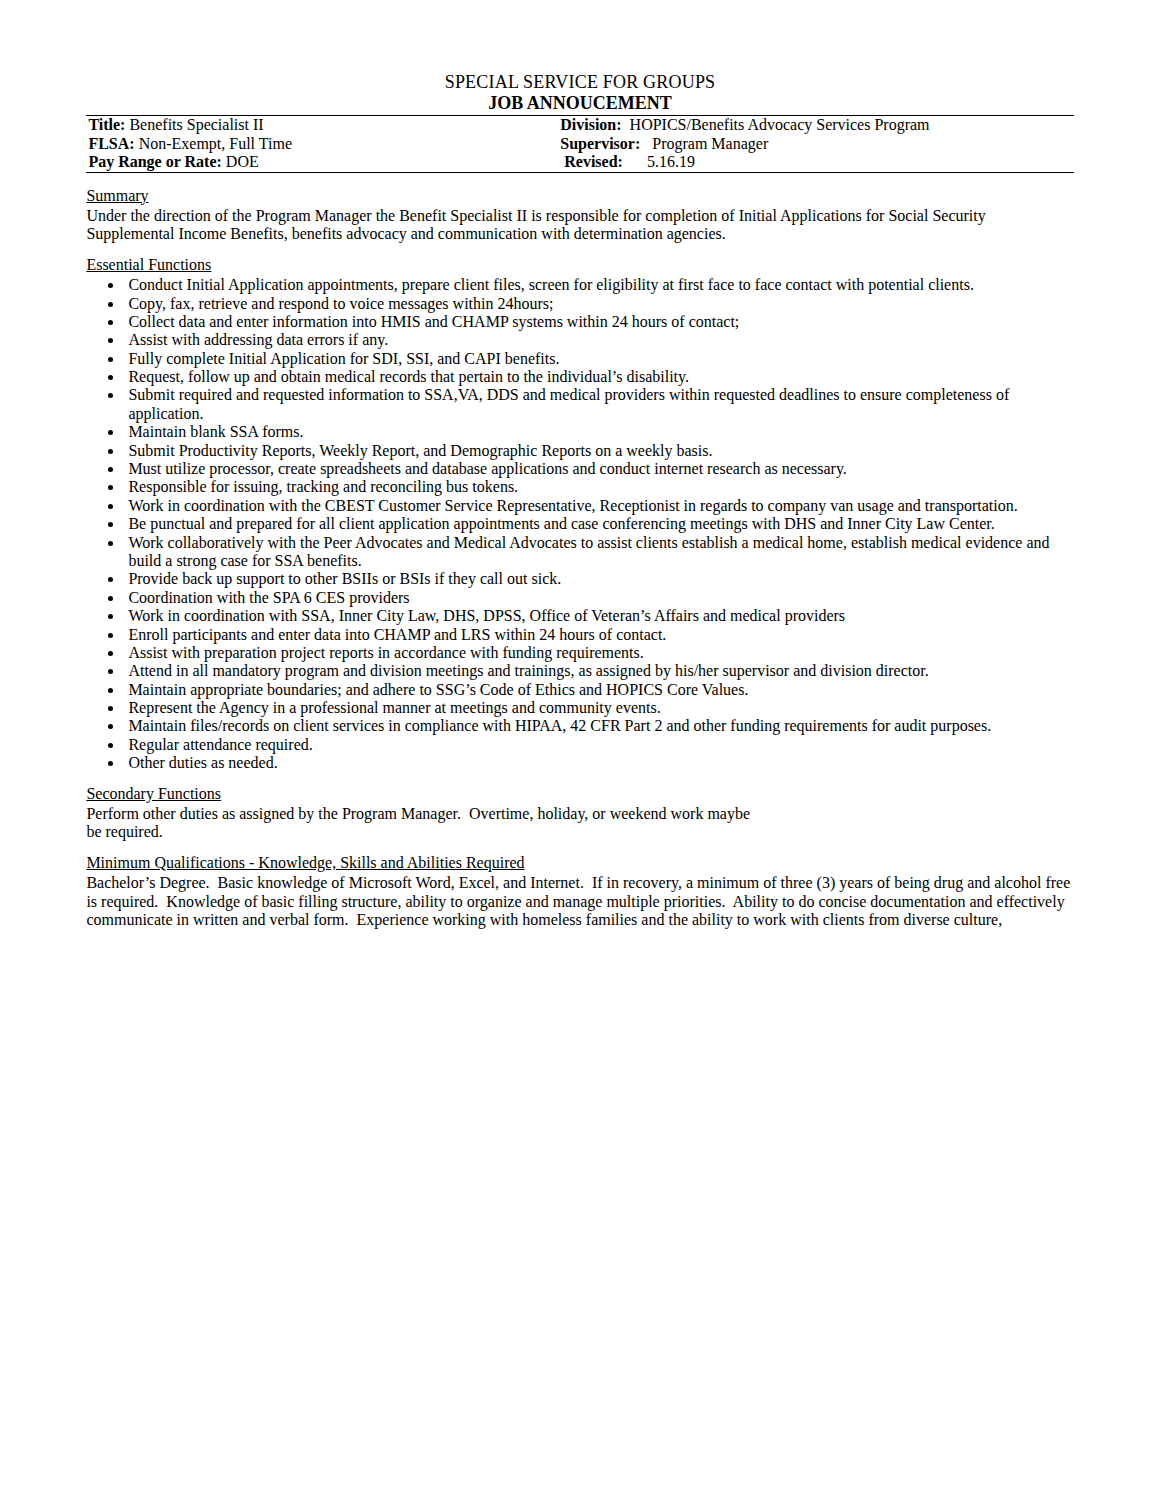SPECIAL SERVICE FOR GROUPS
JOB ANNOUCEMENT
| Title: Benefits Specialist II | Division: HOPICS/Benefits Advocacy Services Program |
| FLSA: Non-Exempt, Full Time | Supervisor: Program Manager |
| Pay Range or Rate: DOE | Revised: 5.16.19 |
Summary
Under the direction of the Program Manager the Benefit Specialist II is responsible for completion of Initial Applications for Social Security Supplemental Income Benefits, benefits advocacy and communication with determination agencies.
Essential Functions
Conduct Initial Application appointments, prepare client files, screen for eligibility at first face to face contact with potential clients.
Copy, fax, retrieve and respond to voice messages within 24hours;
Collect data and enter information into HMIS and CHAMP systems within 24 hours of contact;
Assist with addressing data errors if any.
Fully complete Initial Application for SDI, SSI, and CAPI benefits.
Request, follow up and obtain medical records that pertain to the individual’s disability.
Submit required and requested information to SSA,VA, DDS and medical providers within requested deadlines to ensure completeness of application.
Maintain blank SSA forms.
Submit Productivity Reports, Weekly Report, and Demographic Reports on a weekly basis.
Must utilize processor, create spreadsheets and database applications and conduct internet research as necessary.
Responsible for issuing, tracking and reconciling bus tokens.
Work in coordination with the CBEST Customer Service Representative, Receptionist in regards to company van usage and transportation.
Be punctual and prepared for all client application appointments and case conferencing meetings with DHS and Inner City Law Center.
Work collaboratively with the Peer Advocates and Medical Advocates to assist clients establish a medical home, establish medical evidence and build a strong case for SSA benefits.
Provide back up support to other BSIIs or BSIs if they call out sick.
Coordination with the SPA 6 CES providers
Work in coordination with SSA, Inner City Law, DHS, DPSS, Office of Veteran’s Affairs and medical providers
Enroll participants and enter data into CHAMP and LRS within 24 hours of contact.
Assist with preparation project reports in accordance with funding requirements.
Attend in all mandatory program and division meetings and trainings, as assigned by his/her supervisor and division director.
Maintain appropriate boundaries; and adhere to SSG’s Code of Ethics and HOPICS Core Values.
Represent the Agency in a professional manner at meetings and community events.
Maintain files/records on client services in compliance with HIPAA, 42 CFR Part 2 and other funding requirements for audit purposes.
Regular attendance required.
Other duties as needed.
Secondary Functions
Perform other duties as assigned by the Program Manager. Overtime, holiday, or weekend work maybe
be required.
Minimum Qualifications - Knowledge, Skills and Abilities Required
Bachelor’s Degree. Basic knowledge of Microsoft Word, Excel, and Internet. If in recovery, a minimum of three (3) years of being drug and alcohol free is required. Knowledge of basic filling structure, ability to organize and manage multiple priorities. Ability to do concise documentation and effectively communicate in written and verbal form. Experience working with homeless families and the ability to work with clients from diverse culture,